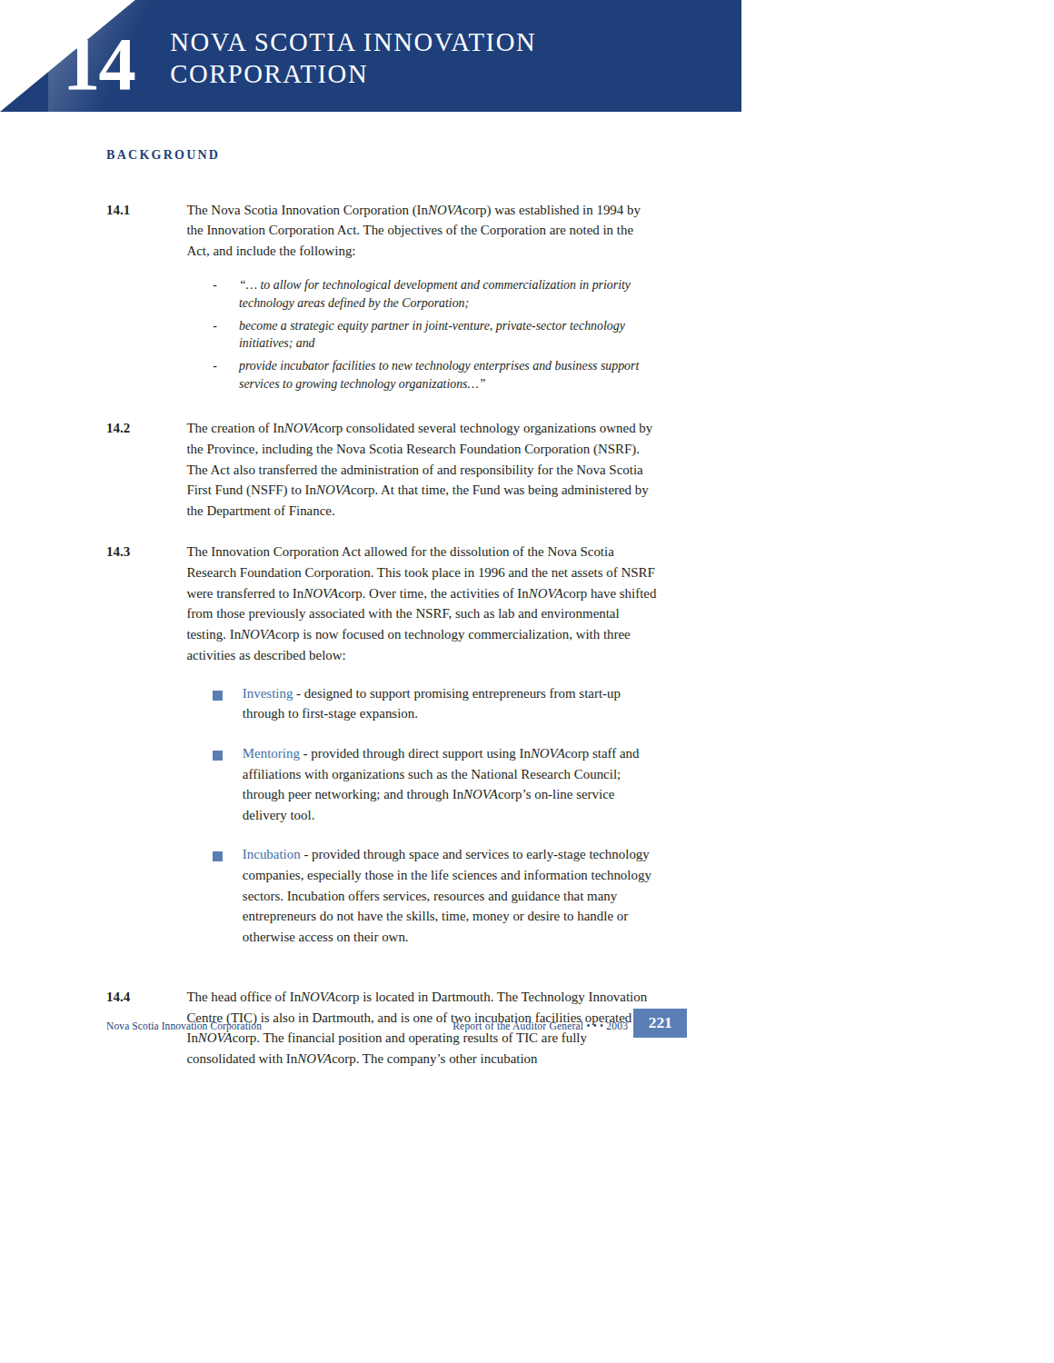14
Nova Scotia Innovation
Corporation
Background
14.1
The Nova Scotia Innovation Corporation (InNOVAcorp) was established in 1994 by the Innovation Corporation Act. The objectives of the Corporation are noted in the Act, and include the following:
“… to allow for technological development and commercialization in priority technology areas defined by the Corporation;
become a strategic equity partner in joint-venture, private-sector technology initiatives; and
provide incubator facilities to new technology enterprises and business support services to growing technology organizations…”
14.2
The creation of InNOVAcorp consolidated several technology organizations owned by the Province, including the Nova Scotia Research Foundation Corporation (NSRF). The Act also transferred the administration of and responsibility for the Nova Scotia First Fund (NSFF) to InNOVAcorp. At that time, the Fund was being administered by the Department of Finance.
14.3
The Innovation Corporation Act allowed for the dissolution of the Nova Scotia Research Foundation Corporation. This took place in 1996 and the net assets of NSRF were transferred to InNOVAcorp. Over time, the activities of InNOVAcorp have shifted from those previously associated with the NSRF, such as lab and environmental testing. InNOVAcorp is now focused on technology commercialization, with three activities as described below:
Investing - designed to support promising entrepreneurs from start-up through to first-stage expansion.
Mentoring - provided through direct support using InNOVAcorp staff and affiliations with organizations such as the National Research Council; through peer networking; and through InNOVAcorp’s on-line service delivery tool.
Incubation - provided through space and services to early-stage technology companies, especially those in the life sciences and information technology sectors. Incubation offers services, resources and guidance that many entrepreneurs do not have the skills, time, money or desire to handle or otherwise access on their own.
14.4
The head office of InNOVAcorp is located in Dartmouth. The Technology Innovation Centre (TIC) is also in Dartmouth, and is one of two incubation facilities operated by InNOVAcorp. The financial position and operating results of TIC are fully consolidated with InNOVAcorp. The company’s other incubation
Nova Scotia Innovation Corporation
Report of the Auditor General • • • 2003
221